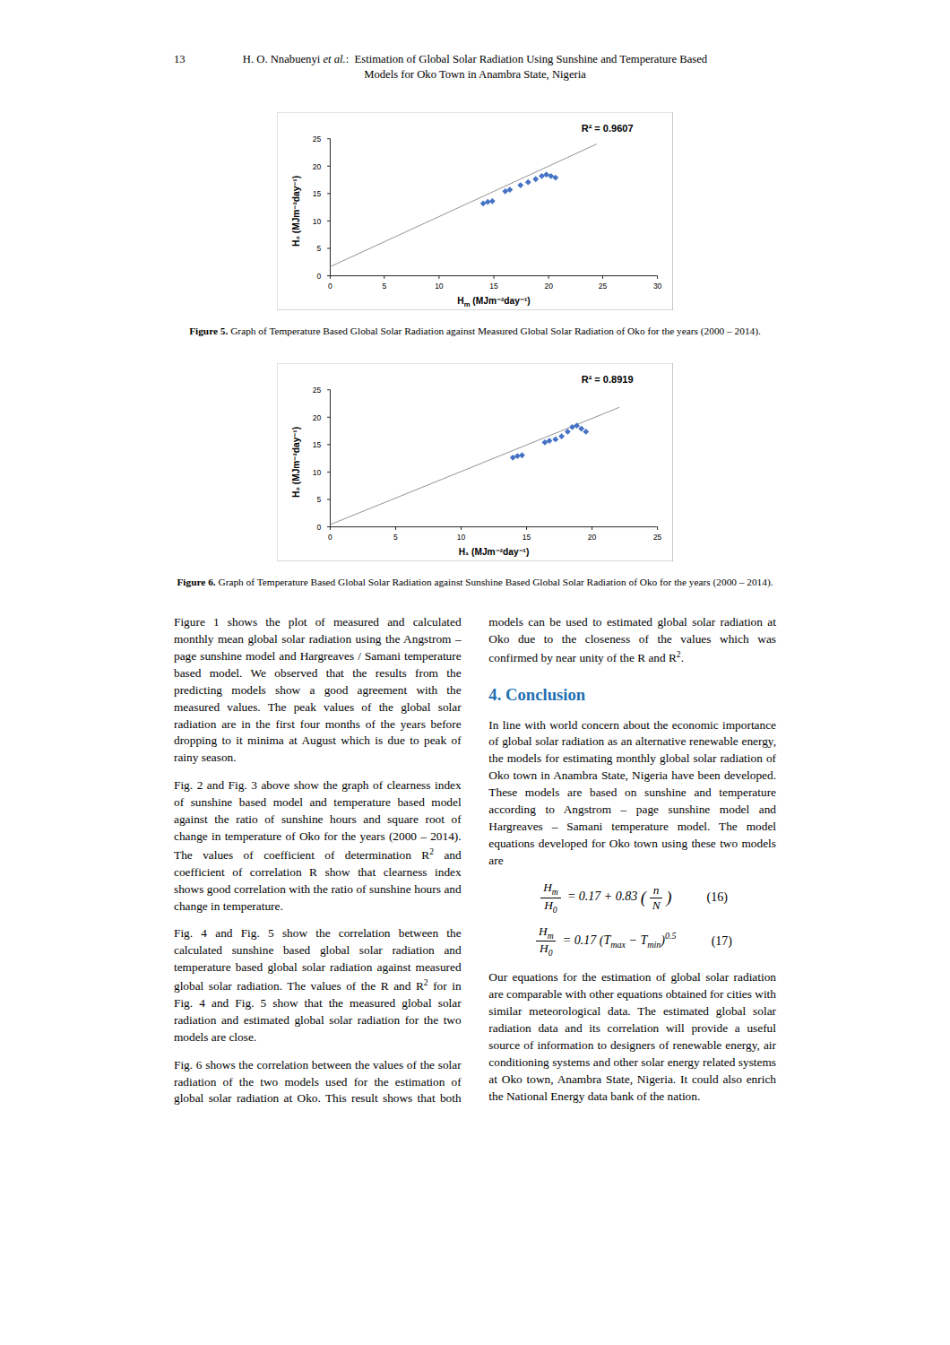13
H. O. Nnabuenyi et al.: Estimation of Global Solar Radiation Using Sunshine and Temperature Based
Models for Oko Town in Anambra State, Nigeria
R² = 0.9607 0 5 10 15 20 25 0 5 10 15 20 25 30 H₂ (MJm⁻²day⁻¹) Hm (MJm⁻²day⁻¹)
Figure 5. Graph of Temperature Based Global Solar Radiation against Measured Global Solar Radiation of Oko for the years (2000 – 2014).
R² = 0.8919 0 5 10 15 20 25 0 5 10 15 20 25 H₂ (MJm⁻²day⁻¹) H₁ (MJm⁻²day⁻¹)
Figure 6. Graph of Temperature Based Global Solar Radiation against Sunshine Based Global Solar Radiation of Oko for the years (2000 – 2014).
Figure 1 shows the plot of measured and calculated monthly mean global solar radiation using the Angstrom – page sunshine model and Hargreaves / Samani temperature based model. We observed that the results from the predicting models show a good agreement with the measured values. The peak values of the global solar radiation are in the first four months of the years before dropping to it minima at August which is due to peak of rainy season.
Fig. 2 and Fig. 3 above show the graph of clearness index of sunshine based model and temperature based model against the ratio of sunshine hours and square root of change in temperature of Oko for the years (2000 – 2014). The values of coefficient of determination R2 and coefficient of correlation R show that clearness index shows good correlation with the ratio of sunshine hours and change in temperature.
Fig. 4 and Fig. 5 show the correlation between the calculated sunshine based global solar radiation and temperature based global solar radiation against measured global solar radiation. The values of the R and R2 for in Fig. 4 and Fig. 5 show that the measured global solar radiation and estimated global solar radiation for the two models are close.
Fig. 6 shows the correlation between the values of the solar radiation of the two models used for the estimation of global solar radiation at Oko. This result shows that both models can be used to estimated global solar radiation at Oko due to the closeness of the values which was confirmed by near unity of the R and R2.
4. Conclusion
In line with world concern about the economic importance of global solar radiation as an alternative renewable energy, the models for estimating monthly global solar radiation of Oko town in Anambra State, Nigeria have been developed. These models are based on sunshine and temperature according to Angstrom – page sunshine model and Hargreaves – Samani temperature model. The model equations developed for Oko town using these two models are
Hm H0 = 0.17 + 0.83 (nN) (16)
Hm H0 = 0.17 (Tmax − Tmin)0.5 (17)
Our equations for the estimation of global solar radiation are comparable with other equations obtained for cities with similar meteorological data. The estimated global solar radiation data and its correlation will provide a useful source of information to designers of renewable energy, air conditioning systems and other solar energy related systems at Oko town, Anambra State, Nigeria. It could also enrich the National Energy data bank of the nation.